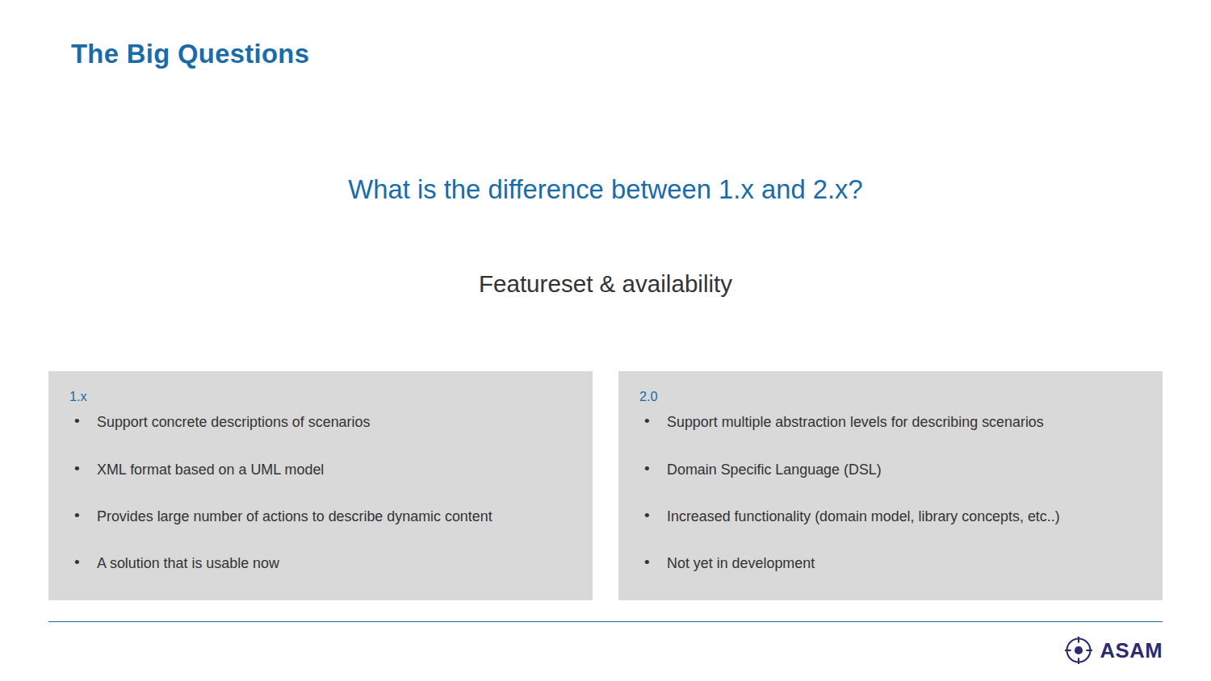The Big Questions
What is the difference between 1.x and 2.x?
Featureset & availability
1.x
Support concrete descriptions of scenarios
XML format based on a UML model
Provides large number of actions to describe dynamic content
A solution that is usable now
2.0
Support multiple abstraction levels for describing scenarios
Domain Specific Language (DSL)
Increased functionality (domain model, library concepts, etc..)
Not yet in development
ASAM